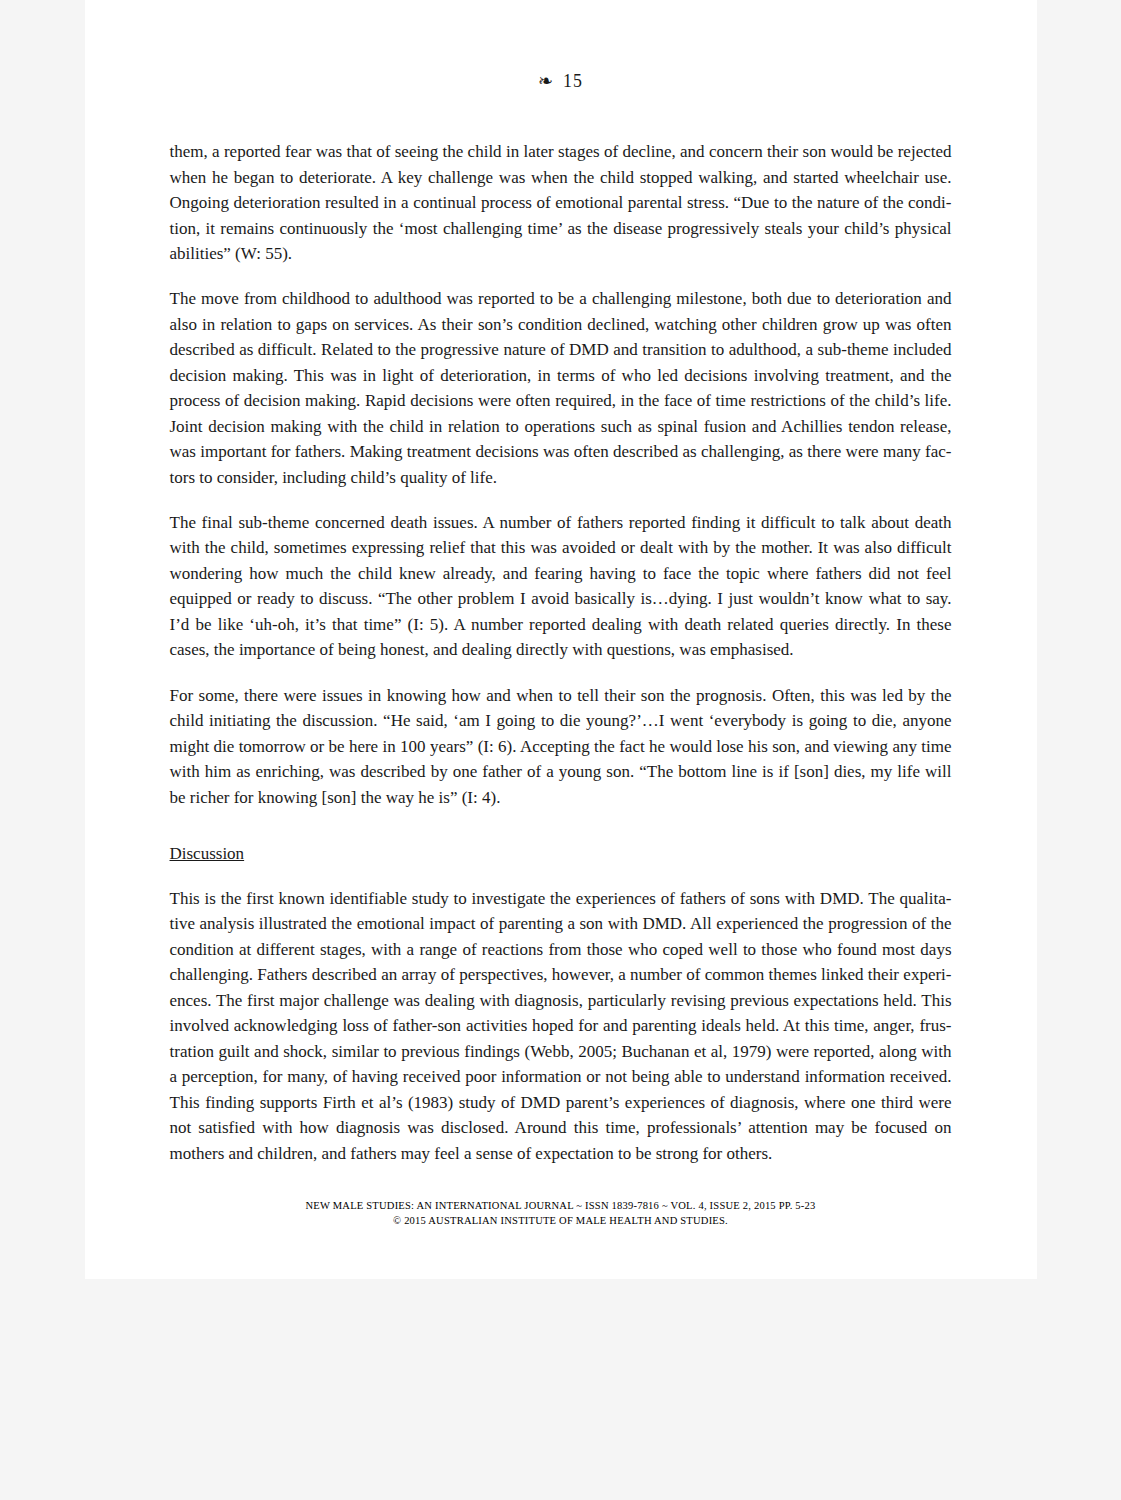❧15
them, a reported fear was that of seeing the child in later stages of decline, and concern their son would be rejected when he began to deteriorate. A key challenge was when the child stopped walking, and started wheelchair use. Ongoing deterioration resulted in a continual process of emotional parental stress. “Due to the nature of the condition, it remains continuously the ‘most challenging time’ as the disease progressively steals your child’s physical abilities” (W: 55).
The move from childhood to adulthood was reported to be a challenging milestone, both due to deterioration and also in relation to gaps on services. As their son’s condition declined, watching other children grow up was often described as difficult. Related to the progressive nature of DMD and transition to adulthood, a sub-theme included decision making. This was in light of deterioration, in terms of who led decisions involving treatment, and the process of decision making. Rapid decisions were often required, in the face of time restrictions of the child’s life. Joint decision making with the child in relation to operations such as spinal fusion and Achillies tendon release, was important for fathers. Making treatment decisions was often described as challenging, as there were many factors to consider, including child’s quality of life.
The final sub-theme concerned death issues. A number of fathers reported finding it difficult to talk about death with the child, sometimes expressing relief that this was avoided or dealt with by the mother. It was also difficult wondering how much the child knew already, and fearing having to face the topic where fathers did not feel equipped or ready to discuss. “The other problem I avoid basically is…dying. I just wouldn’t know what to say. I’d be like ‘uh-oh, it’s that time” (I: 5). A number reported dealing with death related queries directly. In these cases, the importance of being honest, and dealing directly with questions, was emphasised.
For some, there were issues in knowing how and when to tell their son the prognosis. Often, this was led by the child initiating the discussion. “He said, ‘am I going to die young?’…I went ‘everybody is going to die, anyone might die tomorrow or be here in 100 years” (I: 6). Accepting the fact he would lose his son, and viewing any time with him as enriching, was described by one father of a young son. “The bottom line is if [son] dies, my life will be richer for knowing [son] the way he is” (I: 4).
Discussion
This is the first known identifiable study to investigate the experiences of fathers of sons with DMD. The qualitative analysis illustrated the emotional impact of parenting a son with DMD. All experienced the progression of the condition at different stages, with a range of reactions from those who coped well to those who found most days challenging. Fathers described an array of perspectives, however, a number of common themes linked their experiences. The first major challenge was dealing with diagnosis, particularly revising previous expectations held. This involved acknowledging loss of father-son activities hoped for and parenting ideals held. At this time, anger, frustration guilt and shock, similar to previous findings (Webb, 2005; Buchanan et al, 1979) were reported, along with a perception, for many, of having received poor information or not being able to understand information received. This finding supports Firth et al’s (1983) study of DMD parent’s experiences of diagnosis, where one third were not satisfied with how diagnosis was disclosed. Around this time, professionals’ attention may be focused on mothers and children, and fathers may feel a sense of expectation to be strong for others.
New Male Studies: An International Journal ~ ISSN 1839-7816 ~ Vol. 4, Issue 2, 2015 pp. 5-23
© 2015 Australian Institute of Male Health and Studies.